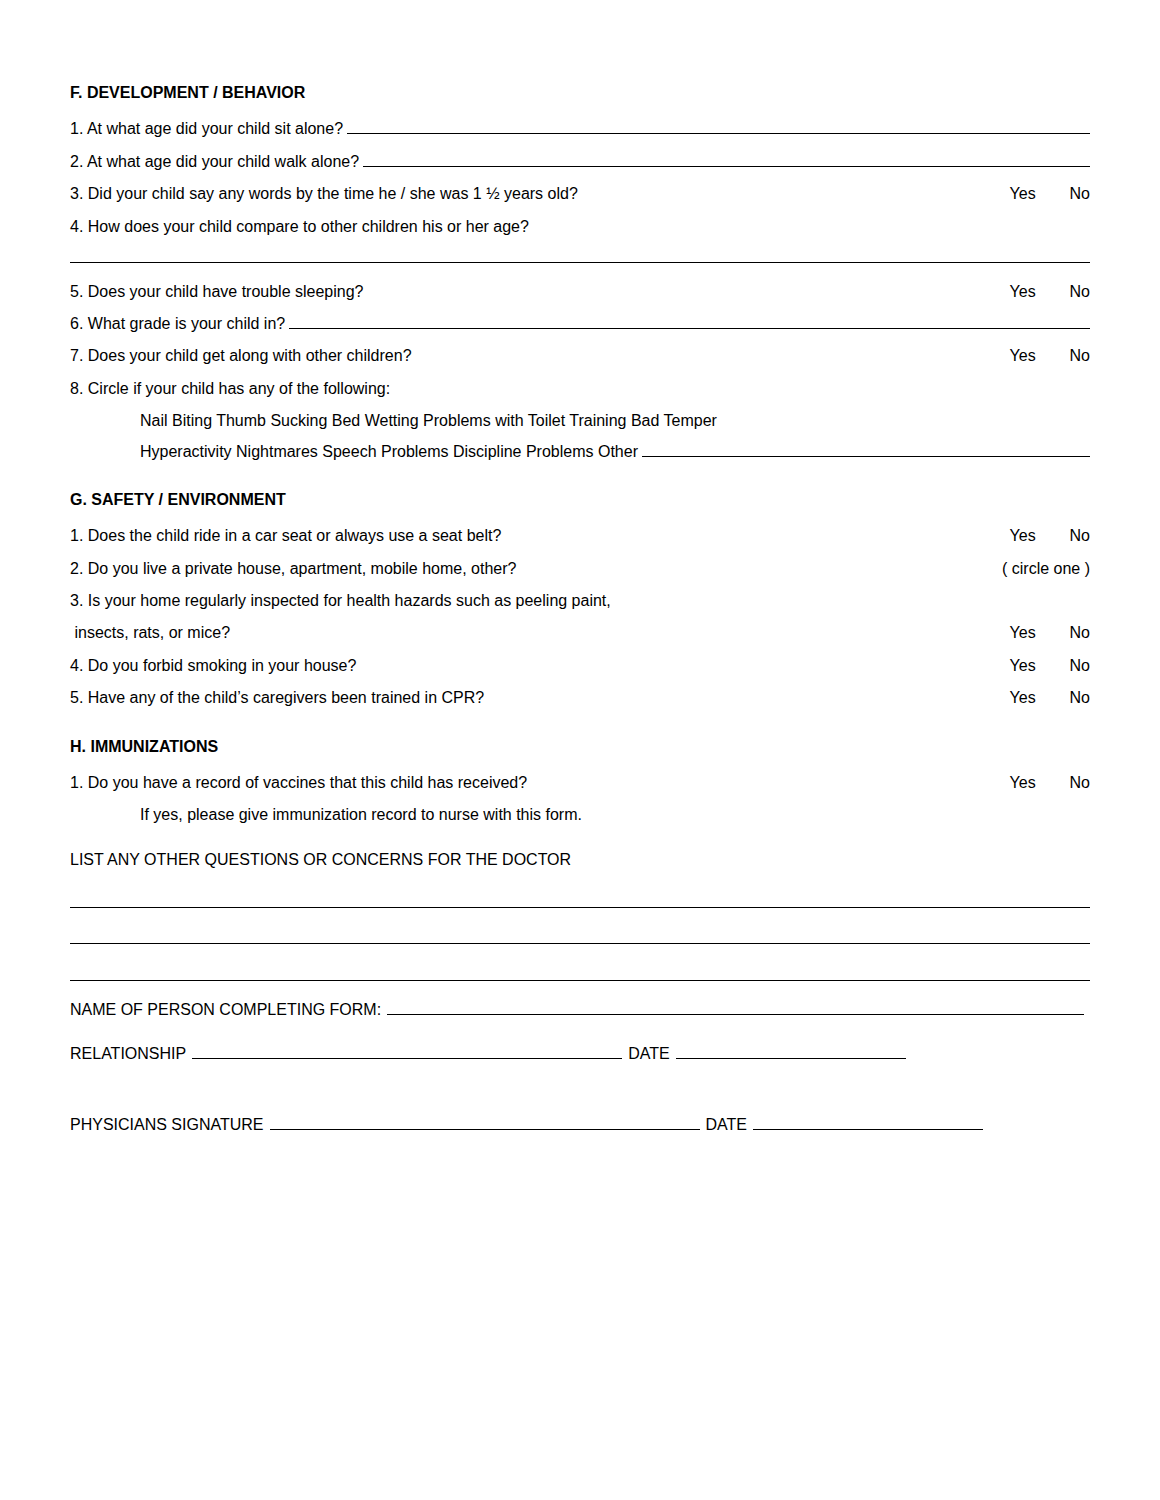F. DEVELOPMENT / BEHAVIOR
1. At what age did your child sit alone?
2. At what age did your child walk alone?
3. Did your child say any words by the time he / she was 1 ½ years old? Yes No
4. How does your child compare to other children his or her age?
5. Does your child have trouble sleeping? Yes No
6. What grade is your child in?
7. Does your child get along with other children? Yes No
8. Circle if your child has any of the following:
Nail Biting Thumb Sucking Bed Wetting Problems with Toilet Training Bad Temper
Hyperactivity Nightmares Speech Problems Discipline Problems Other
G. SAFETY / ENVIRONMENT
1. Does the child ride in a car seat or always use a seat belt? Yes No
2. Do you live a private house, apartment, mobile home, other? ( circle one )
3. Is your home regularly inspected for health hazards such as peeling paint,
insects, rats, or mice? Yes No
4. Do you forbid smoking in your house? Yes No
5. Have any of the child’s caregivers been trained in CPR? Yes No
H. IMMUNIZATIONS
1. Do you have a record of vaccines that this child has received? Yes No
If yes, please give immunization record to nurse with this form.
LIST ANY OTHER QUESTIONS OR CONCERNS FOR THE DOCTOR
NAME OF PERSON COMPLETING FORM:
RELATIONSHIP DATE
PHYSICIANS SIGNATURE DATE